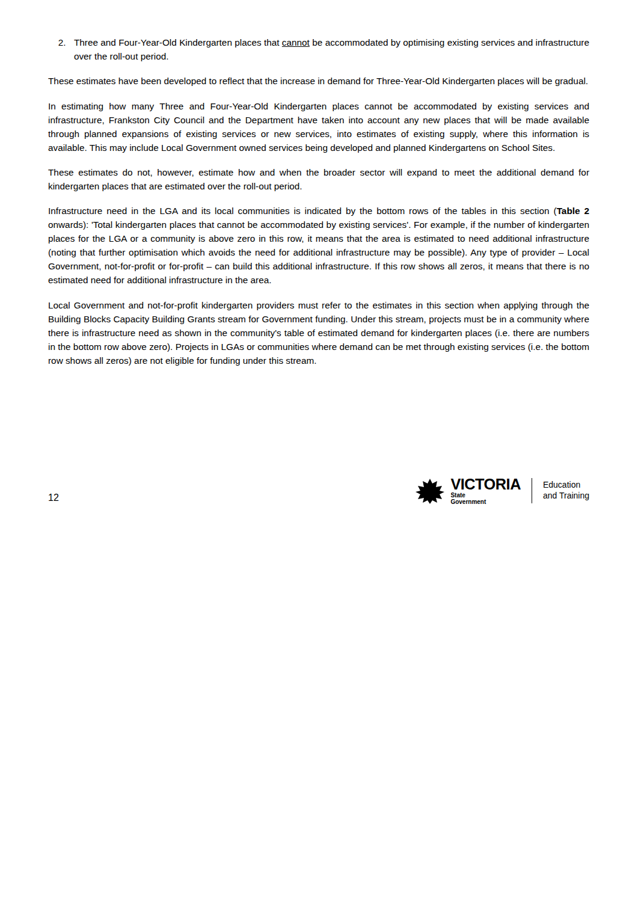Three and Four-Year-Old Kindergarten places that cannot be accommodated by optimising existing services and infrastructure over the roll-out period.
These estimates have been developed to reflect that the increase in demand for Three-Year-Old Kindergarten places will be gradual.
In estimating how many Three and Four-Year-Old Kindergarten places cannot be accommodated by existing services and infrastructure, Frankston City Council and the Department have taken into account any new places that will be made available through planned expansions of existing services or new services, into estimates of existing supply, where this information is available. This may include Local Government owned services being developed and planned Kindergartens on School Sites.
These estimates do not, however, estimate how and when the broader sector will expand to meet the additional demand for kindergarten places that are estimated over the roll-out period.
Infrastructure need in the LGA and its local communities is indicated by the bottom rows of the tables in this section (Table 2 onwards): 'Total kindergarten places that cannot be accommodated by existing services'. For example, if the number of kindergarten places for the LGA or a community is above zero in this row, it means that the area is estimated to need additional infrastructure (noting that further optimisation which avoids the need for additional infrastructure may be possible). Any type of provider – Local Government, not-for-profit or for-profit – can build this additional infrastructure. If this row shows all zeros, it means that there is no estimated need for additional infrastructure in the area.
Local Government and not-for-profit kindergarten providers must refer to the estimates in this section when applying through the Building Blocks Capacity Building Grants stream for Government funding. Under this stream, projects must be in a community where there is infrastructure need as shown in the community's table of estimated demand for kindergarten places (i.e. there are numbers in the bottom row above zero). Projects in LGAs or communities where demand can be met through existing services (i.e. the bottom row shows all zeros) are not eligible for funding under this stream.
12
VICTORIA
State
Government
Education
and Training